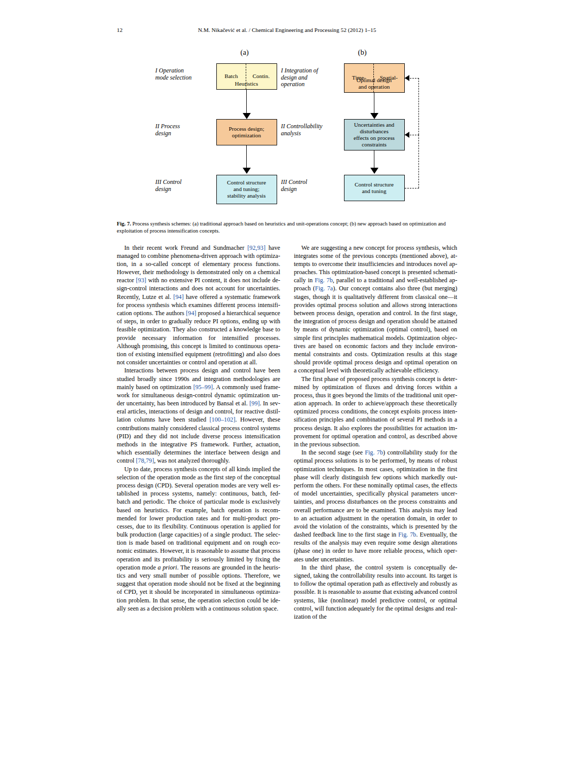12 N.M. Nikačević et al. / Chemical Engineering and Processing 52 (2012) 1–15
(a)
(b)
I Operation
mode selection
II Process
design
III Control
design
Batch
Contin.
Heuristics
Process design;
optimization
Control structure
and tuning;
stability analysis
I Integration of
design and
operation
II Controllability
analysis
III Control
design
Time-
Spatial-
Optimal design
and operation
Uncertainties and
disturbances
effects on process
constraints
Control structure
and tuning
Fig. 7. Process synthesis schemes: (a) traditional approach based on heuristics and unit-operations concept; (b) new approach based on optimization and exploitation of process intensification concepts.
In their recent work Freund and Sundmacher [92,93] have managed to combine phenomena-driven approach with optimization, in a so-called concept of elementary process functions. However, their methodology is demonstrated only on a chemical reactor [93] with no extensive PI content, it does not include design-control interactions and does not account for uncertainties. Recently, Lutze et al. [94] have offered a systematic framework for process synthesis which examines different process intensification options. The authors [94] proposed a hierarchical sequence of steps, in order to gradually reduce PI options, ending up with feasible optimization. They also constructed a knowledge base to provide necessary information for intensified processes. Although promising, this concept is limited to continuous operation of existing intensified equipment (retrofitting) and also does not consider uncertainties or control and operation at all.
Interactions between process design and control have been studied broadly since 1990s and integration methodologies are mainly based on optimization [95–99]. A commonly used framework for simultaneous design-control dynamic optimization under uncertainty, has been introduced by Bansal et al. [99]. In several articles, interactions of design and control, for reactive distillation columns have been studied [100–102]. However, these contributions mainly considered classical process control systems (PID) and they did not include diverse process intensification methods in the integrative PS framework. Further, actuation, which essentially determines the interface between design and control [78,79], was not analyzed thoroughly.
Up to date, process synthesis concepts of all kinds implied the selection of the operation mode as the first step of the conceptual process design (CPD). Several operation modes are very well established in process systems, namely: continuous, batch, fed-batch and periodic. The choice of particular mode is exclusively based on heuristics. For example, batch operation is recommended for lower production rates and for multi-product processes, due to its flexibility. Continuous operation is applied for bulk production (large capacities) of a single product. The selection is made based on traditional equipment and on rough economic estimates. However, it is reasonable to assume that process operation and its profitability is seriously limited by fixing the operation mode a priori. The reasons are grounded in the heuristics and very small number of possible options. Therefore, we suggest that operation mode should not be fixed at the beginning of CPD, yet it should be incorporated in simultaneous optimization problem. In that sense, the operation selection could be ideally seen as a decision problem with a continuous solution space.
We are suggesting a new concept for process synthesis, which integrates some of the previous concepts (mentioned above), attempts to overcome their insufficiencies and introduces novel approaches. This optimization-based concept is presented schematically in Fig. 7b, parallel to a traditional and well-established approach (Fig. 7a). Our concept contains also three (but merging) stages, though it is qualitatively different from classical one—it provides optimal process solution and allows strong interactions between process design, operation and control. In the first stage, the integration of process design and operation should be attained by means of dynamic optimization (optimal control), based on simple first principles mathematical models. Optimization objectives are based on economic factors and they include environmental constraints and costs. Optimization results at this stage should provide optimal process design and optimal operation on a conceptual level with theoretically achievable efficiency.
The first phase of proposed process synthesis concept is determined by optimization of fluxes and driving forces within a process, thus it goes beyond the limits of the traditional unit operation approach. In order to achieve/approach these theoretically optimized process conditions, the concept exploits process intensification principles and combination of several PI methods in a process design. It also explores the possibilities for actuation improvement for optimal operation and control, as described above in the previous subsection.
In the second stage (see Fig. 7b) controllability study for the optimal process solutions is to be performed, by means of robust optimization techniques. In most cases, optimization in the first phase will clearly distinguish few options which markedly outperform the others. For these nominally optimal cases, the effects of model uncertainties, specifically physical parameters uncertainties, and process disturbances on the process constraints and overall performance are to be examined. This analysis may lead to an actuation adjustment in the operation domain, in order to avoid the violation of the constraints, which is presented by the dashed feedback line to the first stage in Fig. 7b. Eventually, the results of the analysis may even require some design alterations (phase one) in order to have more reliable process, which operates under uncertainties.
In the third phase, the control system is conceptually designed, taking the controllability results into account. Its target is to follow the optimal operation path as effectively and robustly as possible. It is reasonable to assume that existing advanced control systems, like (nonlinear) model predictive control, or optimal control, will function adequately for the optimal designs and realization of the